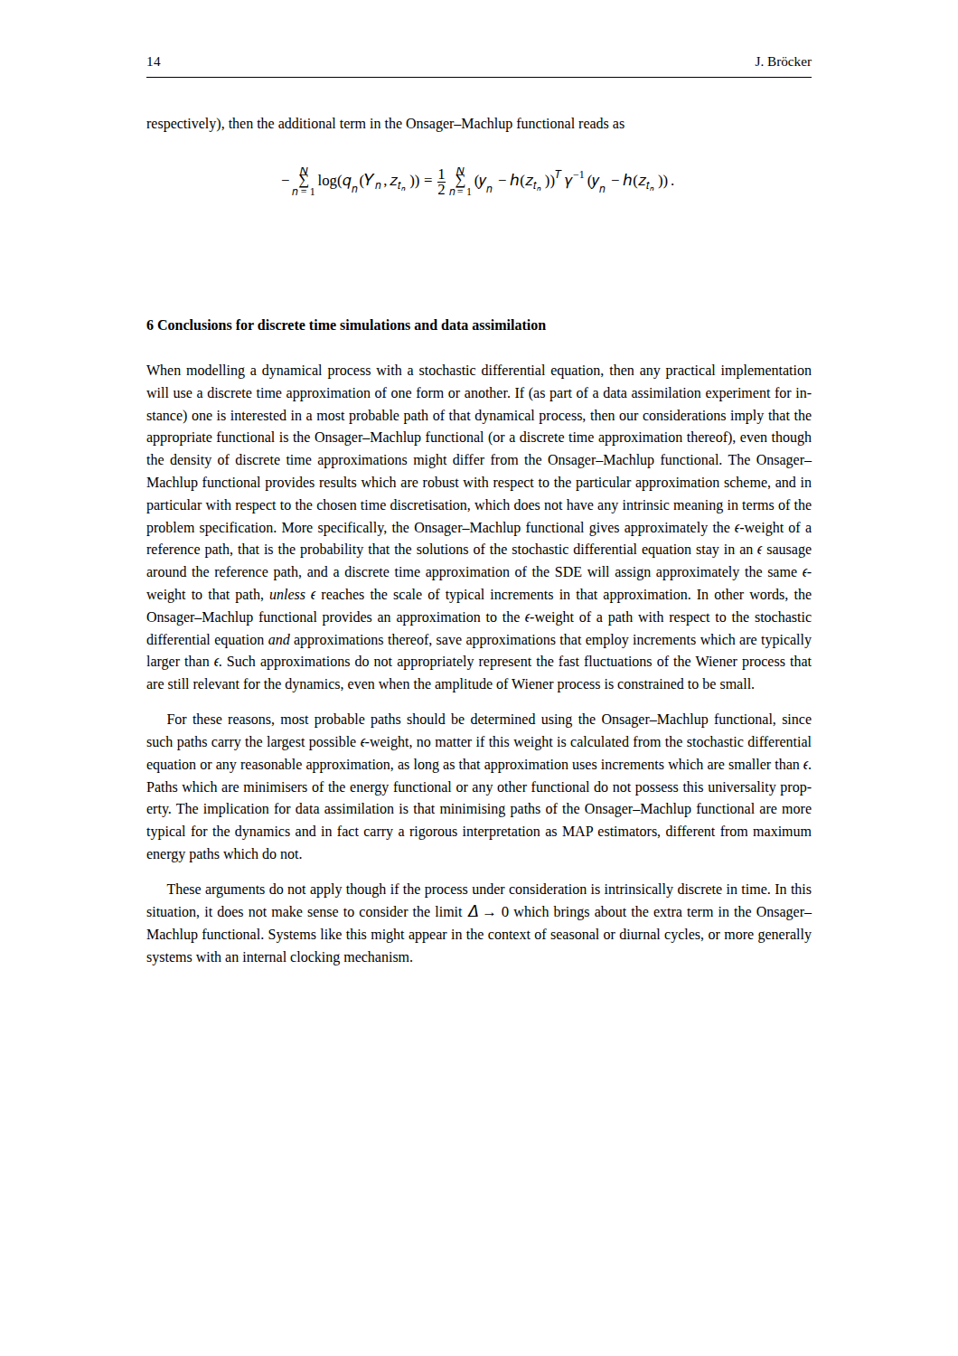14 J. Bröcker
respectively), then the additional term in the Onsager–Machlup functional reads as
− ∑ n=1 N log ⁡ ( qn ( Yn , ztn ) ) = 12 ∑ n=1 N ( yn − h ( ztn ) )T γ−1 ( yn − h ( ztn ) ) .
6 Conclusions for discrete time simulations and data assimilation
When modelling a dynamical process with a stochastic differential equation, then any practical implementation will use a discrete time approximation of one form or another. If (as part of a data assimilation experiment for instance) one is interested in a most probable path of that dynamical process, then our considerations imply that the appropriate functional is the Onsager–Machlup functional (or a discrete time approximation thereof), even though the density of discrete time approximations might differ from the Onsager–Machlup functional. The Onsager–Machlup functional provides results which are robust with respect to the particular approximation scheme, and in particular with respect to the chosen time discretisation, which does not have any intrinsic meaning in terms of the problem specification. More specifically, the Onsager–Machlup functional gives approximately the ϵ-weight of a reference path, that is the probability that the solutions of the stochastic differential equation stay in an ϵ sausage around the reference path, and a discrete time approximation of the SDE will assign approximately the same ϵ-weight to that path, unless ϵ reaches the scale of typical increments in that approximation. In other words, the Onsager–Machlup functional provides an approximation to the ϵ-weight of a path with respect to the stochastic differential equation and approximations thereof, save approximations that employ increments which are typically larger than ϵ. Such approximations do not appropriately represent the fast fluctuations of the Wiener process that are still relevant for the dynamics, even when the amplitude of Wiener process is constrained to be small.
For these reasons, most probable paths should be determined using the Onsager–Machlup functional, since such paths carry the largest possible ϵ-weight, no matter if this weight is calculated from the stochastic differential equation or any reasonable approximation, as long as that approximation uses increments which are smaller than ϵ. Paths which are minimisers of the energy functional or any other functional do not possess this universality property. The implication for data assimilation is that minimising paths of the Onsager–Machlup functional are more typical for the dynamics and in fact carry a rigorous interpretation as MAP estimators, different from maximum energy paths which do not.
These arguments do not apply though if the process under consideration is intrinsically discrete in time. In this situation, it does not make sense to consider the limit Δ→0 which brings about the extra term in the Onsager–Machlup functional. Systems like this might appear in the context of seasonal or diurnal cycles, or more generally systems with an internal clocking mechanism.